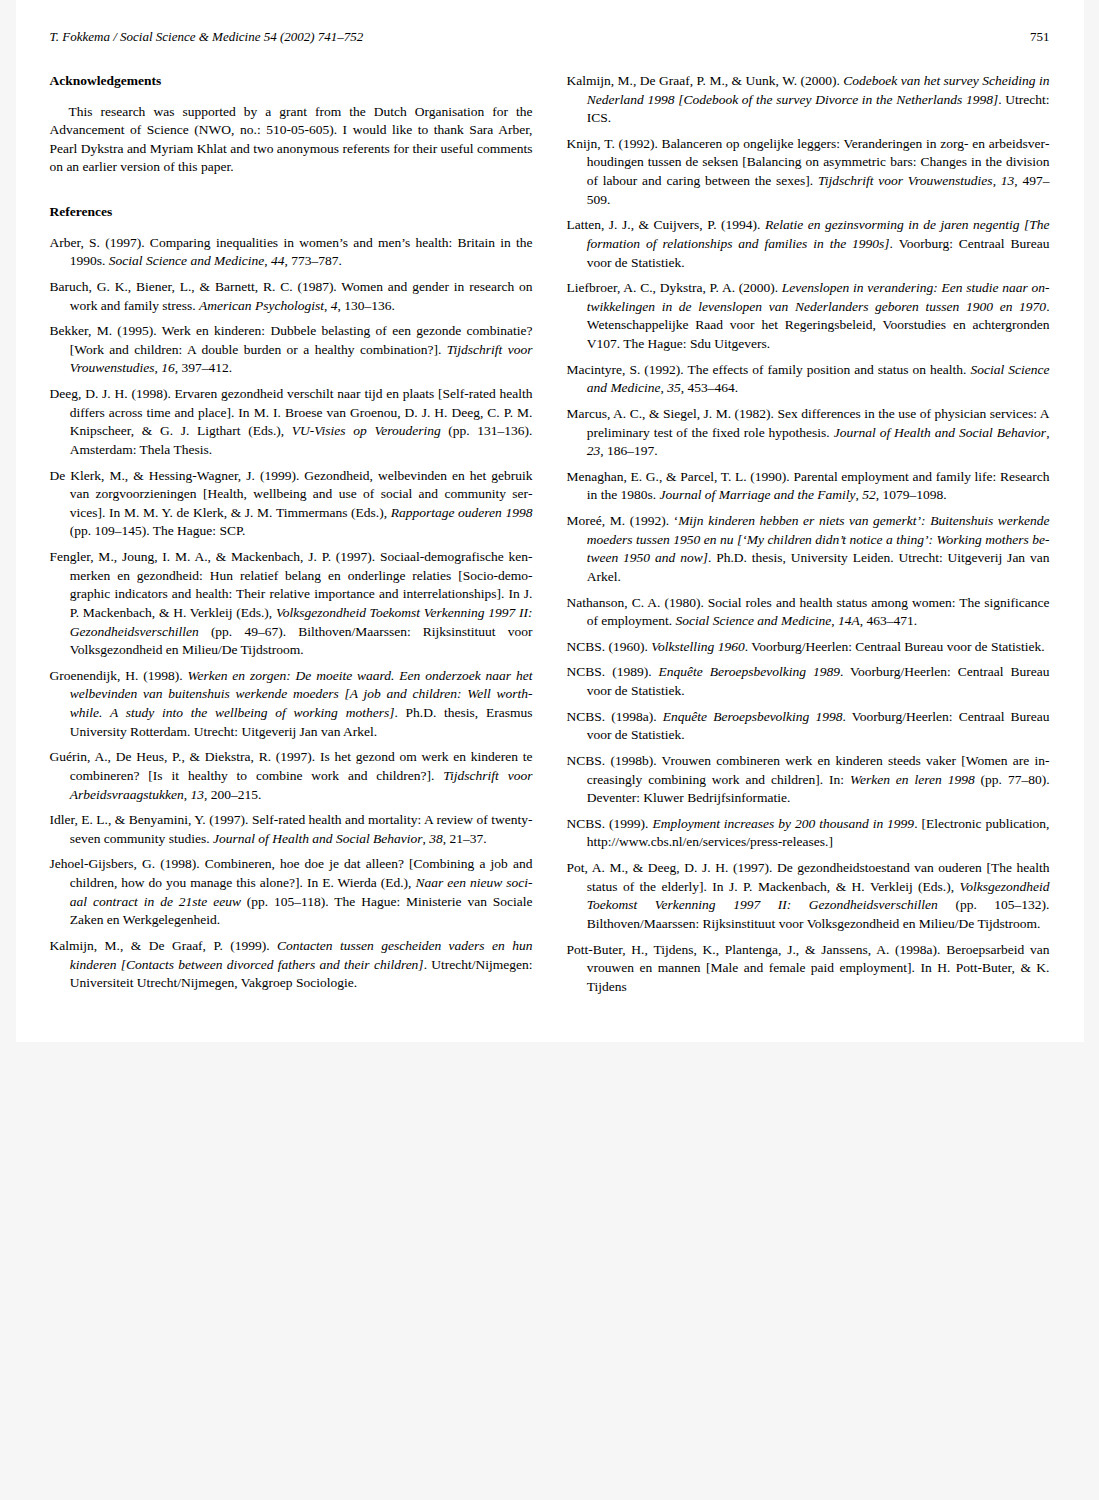T. Fokkema / Social Science & Medicine 54 (2002) 741–752 751
Acknowledgements
This research was supported by a grant from the Dutch Organisation for the Advancement of Science (NWO, no.: 510-05-605). I would like to thank Sara Arber, Pearl Dykstra and Myriam Khlat and two anonymous referents for their useful comments on an earlier version of this paper.
References
Arber, S. (1997). Comparing inequalities in women’s and men’s health: Britain in the 1990s. Social Science and Medicine, 44, 773–787.
Baruch, G. K., Biener, L., & Barnett, R. C. (1987). Women and gender in research on work and family stress. American Psychologist, 4, 130–136.
Bekker, M. (1995). Werk en kinderen: Dubbele belasting of een gezonde combinatie? [Work and children: A double burden or a healthy combination?]. Tijdschrift voor Vrouwenstudies, 16, 397–412.
Deeg, D. J. H. (1998). Ervaren gezondheid verschilt naar tijd en plaats [Self-rated health differs across time and place]. In M. I. Broese van Groenou, D. J. H. Deeg, C. P. M. Knipscheer, & G. J. Ligthart (Eds.), VU-Visies op Veroudering (pp. 131–136). Amsterdam: Thela Thesis.
De Klerk, M., & Hessing-Wagner, J. (1999). Gezondheid, welbevinden en het gebruik van zorgvoorzieningen [Health, wellbeing and use of social and community services]. In M. M. Y. de Klerk, & J. M. Timmermans (Eds.), Rapportage ouderen 1998 (pp. 109–145). The Hague: SCP.
Fengler, M., Joung, I. M. A., & Mackenbach, J. P. (1997). Sociaal-demografische kenmerken en gezondheid: Hun relatief belang en onderlinge relaties [Socio-demographic indicators and health: Their relative importance and interrelationships]. In J. P. Mackenbach, & H. Verkleij (Eds.), Volksgezondheid Toekomst Verkenning 1997 II: Gezondheidsverschillen (pp. 49–67). Bilthoven/Maarssen: Rijksinstituut voor Volksgezondheid en Milieu/De Tijdstroom.
Groenendijk, H. (1998). Werken en zorgen: De moeite waard. Een onderzoek naar het welbevinden van buitenshuis werkende moeders [A job and children: Well worthwhile. A study into the wellbeing of working mothers]. Ph.D. thesis, Erasmus University Rotterdam. Utrecht: Uitgeverij Jan van Arkel.
Guérin, A., De Heus, P., & Diekstra, R. (1997). Is het gezond om werk en kinderen te combineren? [Is it healthy to combine work and children?]. Tijdschrift voor Arbeidsvraagstukken, 13, 200–215.
Idler, E. L., & Benyamini, Y. (1997). Self-rated health and mortality: A review of twenty-seven community studies. Journal of Health and Social Behavior, 38, 21–37.
Jehoel-Gijsbers, G. (1998). Combineren, hoe doe je dat alleen? [Combining a job and children, how do you manage this alone?]. In E. Wierda (Ed.), Naar een nieuw sociaal contract in de 21ste eeuw (pp. 105–118). The Hague: Ministerie van Sociale Zaken en Werkgelegenheid.
Kalmijn, M., & De Graaf, P. (1999). Contacten tussen gescheiden vaders en hun kinderen [Contacts between divorced fathers and their children]. Utrecht/Nijmegen: Universiteit Utrecht/Nijmegen, Vakgroep Sociologie.
Kalmijn, M., De Graaf, P. M., & Uunk, W. (2000). Codeboek van het survey Scheiding in Nederland 1998 [Codebook of the survey Divorce in the Netherlands 1998]. Utrecht: ICS.
Knijn, T. (1992). Balanceren op ongelijke leggers: Veranderingen in zorg- en arbeidsverhoudingen tussen de seksen [Balancing on asymmetric bars: Changes in the division of labour and caring between the sexes]. Tijdschrift voor Vrouwenstudies, 13, 497–509.
Latten, J. J., & Cuijvers, P. (1994). Relatie en gezinsvorming in de jaren negentig [The formation of relationships and families in the 1990s]. Voorburg: Centraal Bureau voor de Statistiek.
Liefbroer, A. C., Dykstra, P. A. (2000). Levenslopen in verandering: Een studie naar ontwikkelingen in de levenslopen van Nederlanders geboren tussen 1900 en 1970. Wetenschappelijke Raad voor het Regeringsbeleid, Voorstudies en achtergronden V107. The Hague: Sdu Uitgevers.
Macintyre, S. (1992). The effects of family position and status on health. Social Science and Medicine, 35, 453–464.
Marcus, A. C., & Siegel, J. M. (1982). Sex differences in the use of physician services: A preliminary test of the fixed role hypothesis. Journal of Health and Social Behavior, 23, 186–197.
Menaghan, E. G., & Parcel, T. L. (1990). Parental employment and family life: Research in the 1980s. Journal of Marriage and the Family, 52, 1079–1098.
Moreé, M. (1992). ‘Mijn kinderen hebben er niets van gemerkt’: Buitenshuis werkende moeders tussen 1950 en nu [‘My children didn’t notice a thing’: Working mothers between 1950 and now]. Ph.D. thesis, University Leiden. Utrecht: Uitgeverij Jan van Arkel.
Nathanson, C. A. (1980). Social roles and health status among women: The significance of employment. Social Science and Medicine, 14A, 463–471.
NCBS. (1960). Volkstelling 1960. Voorburg/Heerlen: Centraal Bureau voor de Statistiek.
NCBS. (1989). Enquête Beroepsbevolking 1989. Voorburg/Heerlen: Centraal Bureau voor de Statistiek.
NCBS. (1998a). Enquête Beroepsbevolking 1998. Voorburg/Heerlen: Centraal Bureau voor de Statistiek.
NCBS. (1998b). Vrouwen combineren werk en kinderen steeds vaker [Women are increasingly combining work and children]. In: Werken en leren 1998 (pp. 77–80). Deventer: Kluwer Bedrijfsinformatie.
NCBS. (1999). Employment increases by 200 thousand in 1999. [Electronic publication, http://www.cbs.nl/en/services/press-releases.]
Pot, A. M., & Deeg, D. J. H. (1997). De gezondheidstoestand van ouderen [The health status of the elderly]. In J. P. Mackenbach, & H. Verkleij (Eds.), Volksgezondheid Toekomst Verkenning 1997 II: Gezondheidsverschillen (pp. 105–132). Bilthoven/Maarssen: Rijksinstituut voor Volksgezondheid en Milieu/De Tijdstroom.
Pott-Buter, H., Tijdens, K., Plantenga, J., & Janssens, A. (1998a). Beroepsarbeid van vrouwen en mannen [Male and female paid employment]. In H. Pott-Buter, & K. Tijdens